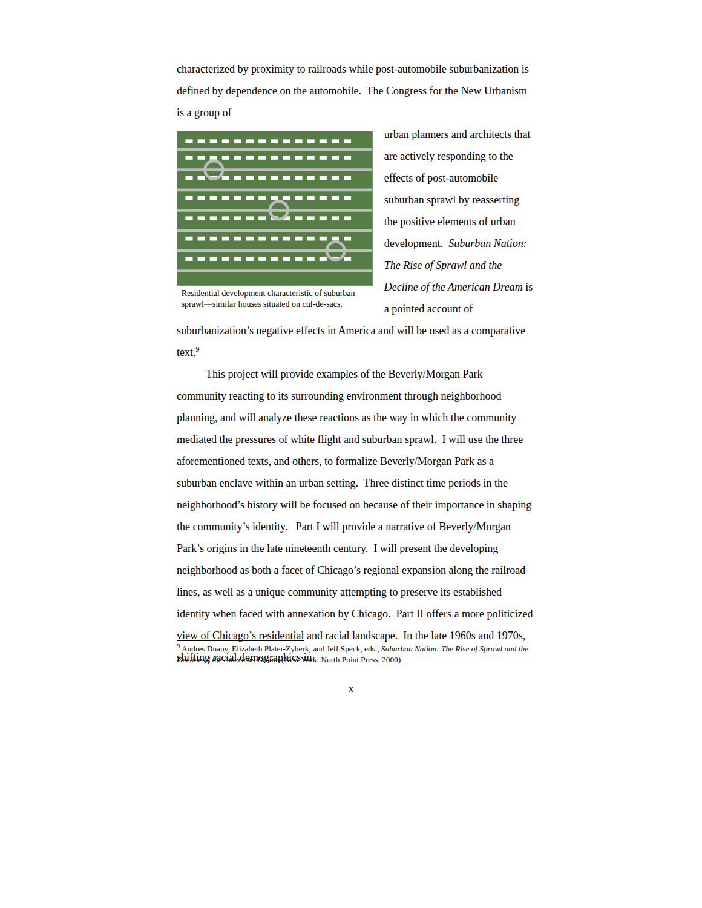characterized by proximity to railroads while post-automobile suburbanization is defined by dependence on the automobile. The Congress for the New Urbanism is a group of
Residential development characteristic of suburban sprawl—similar houses situated on cul-de-sacs.
urban planners and architects that are actively responding to the effects of post-automobile suburban sprawl by reasserting the positive elements of urban development. Suburban Nation: The Rise of Sprawl and the Decline of the American Dream is a pointed account of suburbanization’s negative effects in America and will be used as a comparative text.9
This project will provide examples of the Beverly/Morgan Park community reacting to its surrounding environment through neighborhood planning, and will analyze these reactions as the way in which the community mediated the pressures of white flight and suburban sprawl. I will use the three aforementioned texts, and others, to formalize Beverly/Morgan Park as a suburban enclave within an urban setting. Three distinct time periods in the neighborhood’s history will be focused on because of their importance in shaping the community’s identity. Part I will provide a narrative of Beverly/Morgan Park’s origins in the late nineteenth century. I will present the developing neighborhood as both a facet of Chicago’s regional expansion along the railroad lines, as well as a unique community attempting to preserve its established identity when faced with annexation by Chicago. Part II offers a more politicized view of Chicago’s residential and racial landscape. In the late 1960s and 1970s, shifting racial demographics in
9 Andres Duany, Elizabeth Plater-Zyberk, and Jeff Speck, eds., Suburban Nation: The Rise of Sprawl and the Decline of the American Dream (New York: North Point Press, 2000)
x